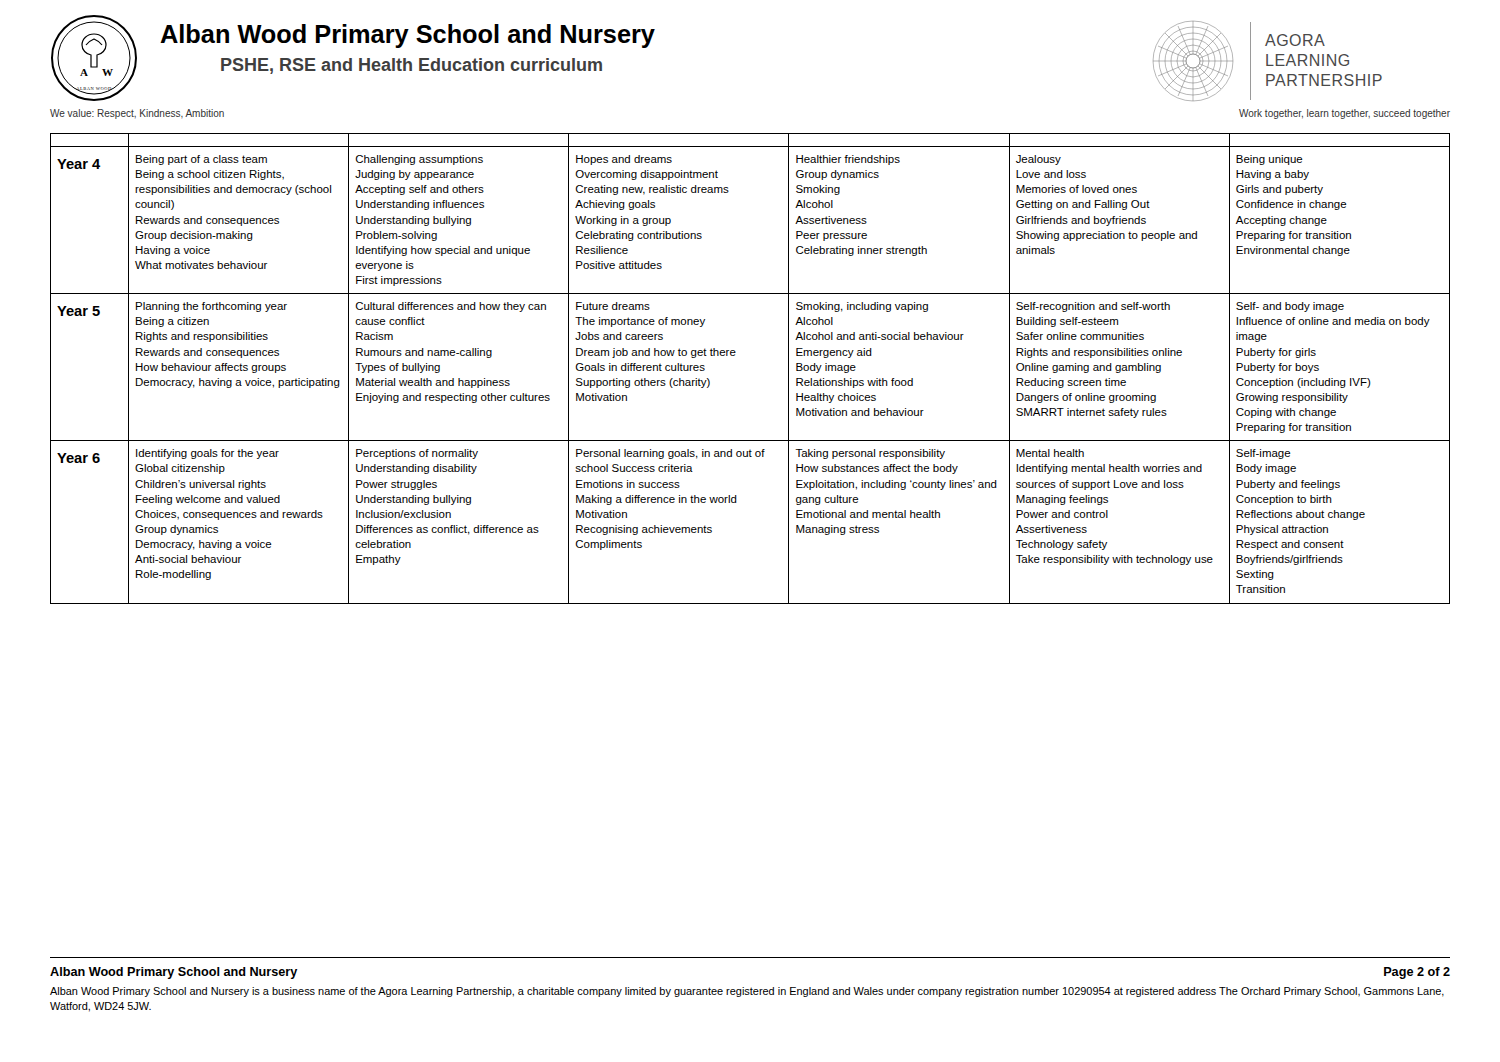A W ALBAN WOOD
Alban Wood Primary School and Nursery
PSHE, RSE and Health Education curriculum
AGORA
LEARNING
PARTNERSHIP
We value: Respect, Kindness, Ambition
Work together, learn together, succeed together
| Year 4 | Being part of a class team Being a school citizen Rights, responsibilities and democracy (school council) Rewards and consequences Group decision-making Having a voice What motivates behaviour | Challenging assumptions Judging by appearance Accepting self and others Understanding influences Understanding bullying Problem-solving Identifying how special and unique everyone is First impressions | Hopes and dreams Overcoming disappointment Creating new, realistic dreams Achieving goals Working in a group Celebrating contributions Resilience Positive attitudes | Healthier friendships Group dynamics Smoking Alcohol Assertiveness Peer pressure Celebrating inner strength | Jealousy Love and loss Memories of loved ones Getting on and Falling Out Girlfriends and boyfriends Showing appreciation to people and animals | Being unique Having a baby Girls and puberty Confidence in change Accepting change Preparing for transition Environmental change |
| Year 5 | Planning the forthcoming year Being a citizen Rights and responsibilities Rewards and consequences How behaviour affects groups Democracy, having a voice, participating | Cultural differences and how they can cause conflict Racism Rumours and name-calling Types of bullying Material wealth and happiness Enjoying and respecting other cultures | Future dreams The importance of money Jobs and careers Dream job and how to get there Goals in different cultures Supporting others (charity) Motivation | Smoking, including vaping Alcohol Alcohol and anti-social behaviour Emergency aid Body image Relationships with food Healthy choices Motivation and behaviour | Self-recognition and self-worth Building self-esteem Safer online communities Rights and responsibilities online Online gaming and gambling Reducing screen time Dangers of online grooming SMARRT internet safety rules | Self- and body image Influence of online and media on body image Puberty for girls Puberty for boys Conception (including IVF) Growing responsibility Coping with change Preparing for transition |
| Year 6 | Identifying goals for the year Global citizenship Children’s universal rights Feeling welcome and valued Choices, consequences and rewards Group dynamics Democracy, having a voice Anti-social behaviour Role-modelling | Perceptions of normality Understanding disability Power struggles Understanding bullying Inclusion/exclusion Differences as conflict, difference as celebration Empathy | Personal learning goals, in and out of school Success criteria Emotions in success Making a difference in the world Motivation Recognising achievements Compliments | Taking personal responsibility How substances affect the body Exploitation, including ‘county lines’ and gang culture Emotional and mental health Managing stress | Mental health Identifying mental health worries and sources of support Love and loss Managing feelings Power and control Assertiveness Technology safety Take responsibility with technology use | Self-image Body image Puberty and feelings Conception to birth Reflections about change Physical attraction Respect and consent Boyfriends/girlfriends Sexting Transition |
Alban Wood Primary School and Nursery Page 2 of 2
Alban Wood Primary School and Nursery is a business name of the Agora Learning Partnership, a charitable company limited by guarantee registered in England and Wales under company registration number 10290954 at registered address The Orchard Primary School, Gammons Lane, Watford, WD24 5JW.